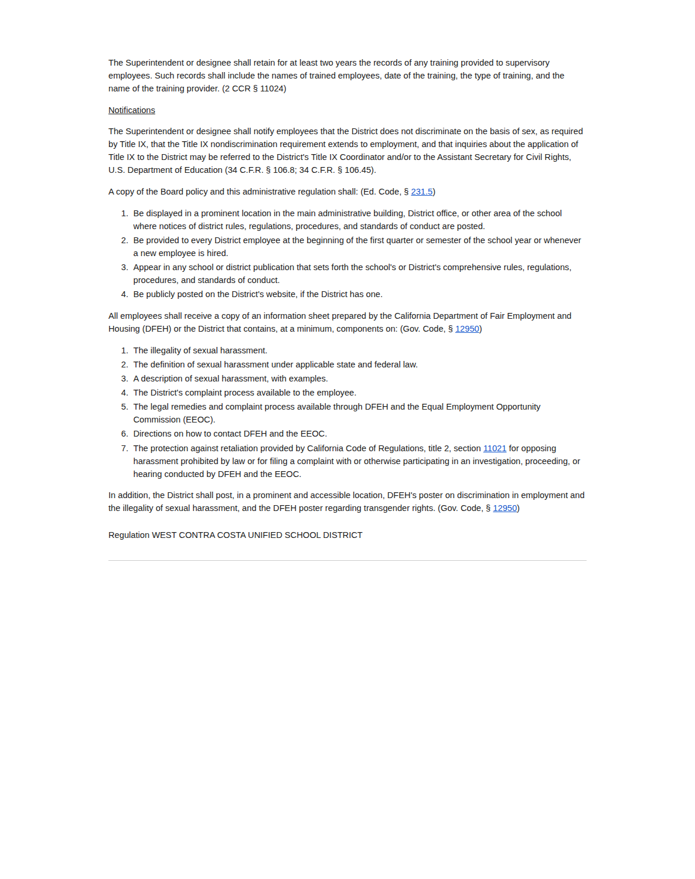The Superintendent or designee shall retain for at least two years the records of any training provided to supervisory employees. Such records shall include the names of trained employees, date of the training, the type of training, and the name of the training provider. (2 CCR § 11024)
Notifications
The Superintendent or designee shall notify employees that the District does not discriminate on the basis of sex, as required by Title IX, that the Title IX nondiscrimination requirement extends to employment, and that inquiries about the application of Title IX to the District may be referred to the District's Title IX Coordinator and/or to the Assistant Secretary for Civil Rights, U.S. Department of Education (34 C.F.R. § 106.8; 34 C.F.R. § 106.45).
A copy of the Board policy and this administrative regulation shall: (Ed. Code, § 231.5)
Be displayed in a prominent location in the main administrative building, District office, or other area of the school where notices of district rules, regulations, procedures, and standards of conduct are posted.
Be provided to every District employee at the beginning of the first quarter or semester of the school year or whenever a new employee is hired.
Appear in any school or district publication that sets forth the school's or District's comprehensive rules, regulations, procedures, and standards of conduct.
Be publicly posted on the District's website, if the District has one.
All employees shall receive a copy of an information sheet prepared by the California Department of Fair Employment and Housing (DFEH) or the District that contains, at a minimum, components on: (Gov. Code, § 12950)
The illegality of sexual harassment.
The definition of sexual harassment under applicable state and federal law.
A description of sexual harassment, with examples.
The District's complaint process available to the employee.
The legal remedies and complaint process available through DFEH and the Equal Employment Opportunity Commission (EEOC).
Directions on how to contact DFEH and the EEOC.
The protection against retaliation provided by California Code of Regulations, title 2, section 11021 for opposing harassment prohibited by law or for filing a complaint with or otherwise participating in an investigation, proceeding, or hearing conducted by DFEH and the EEOC.
In addition, the District shall post, in a prominent and accessible location, DFEH's poster on discrimination in employment and the illegality of sexual harassment, and the DFEH poster regarding transgender rights. (Gov. Code, § 12950)
Regulation WEST CONTRA COSTA UNIFIED SCHOOL DISTRICT